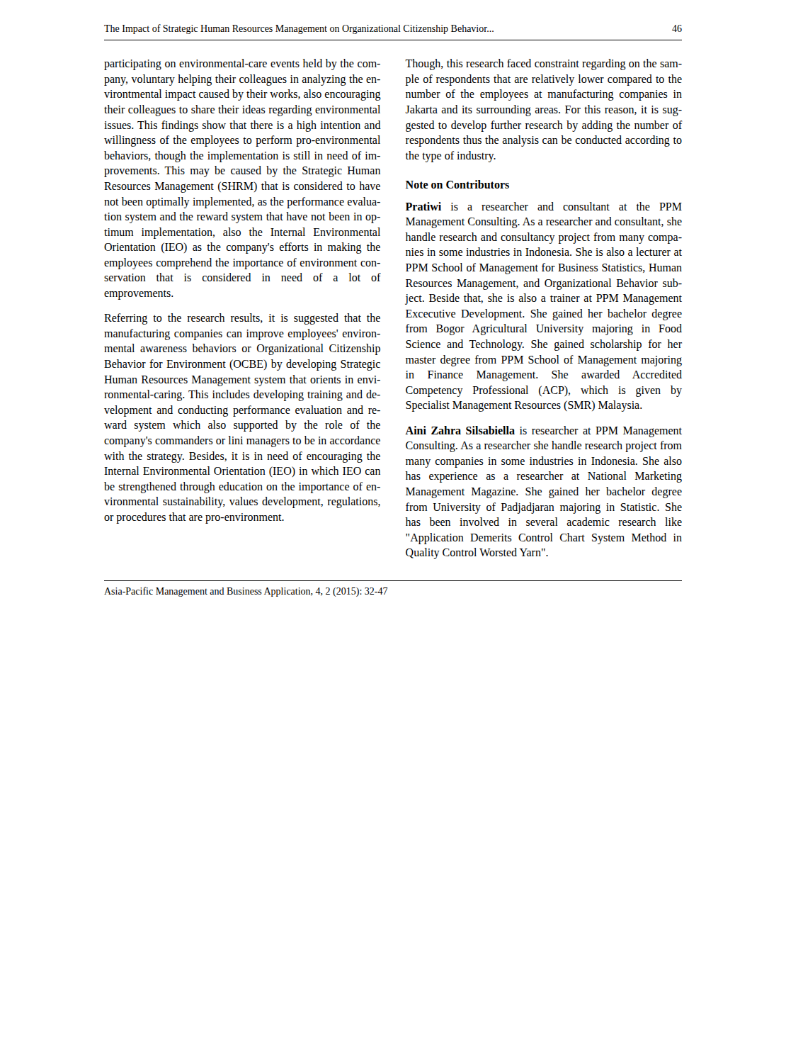The Impact of Strategic Human Resources Management on Organizational Citizenship Behavior... 46
participating on environmental-care events held by the company, voluntary helping their colleagues in analyzing the environtmental impact caused by their works, also encouraging their colleagues to share their ideas regarding environmental issues. This findings show that there is a high intention and willingness of the employees to perform pro-environmental behaviors, though the implementation is still in need of improvements. This may be caused by the Strategic Human Resources Management (SHRM) that is considered to have not been optimally implemented, as the performance evaluation system and the reward system that have not been in optimum implementation, also the Internal Environmental Orientation (IEO) as the company's efforts in making the employees comprehend the importance of environment conservation that is considered in need of a lot of emprovements.
Referring to the research results, it is suggested that the manufacturing companies can improve employees' environmental awareness behaviors or Organizational Citizenship Behavior for Environment (OCBE) by developing Strategic Human Resources Management system that orients in environmental-caring. This includes developing training and development and conducting performance evaluation and reward system which also supported by the role of the company's commanders or lini managers to be in accordance with the strategy. Besides, it is in need of encouraging the Internal Environmental Orientation (IEO) in which IEO can be strengthened through education on the importance of environmental sustainability, values development, regulations, or procedures that are pro-environment.
Though, this research faced constraint regarding on the sample of respondents that are relatively lower compared to the number of the employees at manufacturing companies in Jakarta and its surrounding areas. For this reason, it is suggested to develop further research by adding the number of respondents thus the analysis can be conducted according to the type of industry.
Note on Contributors
Pratiwi is a researcher and consultant at the PPM Management Consulting. As a researcher and consultant, she handle research and consultancy project from many companies in some industries in Indonesia. She is also a lecturer at PPM School of Management for Business Statistics, Human Resources Management, and Organizational Behavior subject. Beside that, she is also a trainer at PPM Management Excecutive Development. She gained her bachelor degree from Bogor Agricultural University majoring in Food Science and Technology. She gained scholarship for her master degree from PPM School of Management majoring in Finance Management. She awarded Accredited Competency Professional (ACP), which is given by Specialist Management Resources (SMR) Malaysia.
Aini Zahra Silsabiella is researcher at PPM Management Consulting. As a researcher she handle research project from many companies in some industries in Indonesia. She also has experience as a researcher at National Marketing Management Magazine. She gained her bachelor degree from University of Padjadjaran majoring in Statistic. She has been involved in several academic research like "Application Demerits Control Chart System Method in Quality Control Worsted Yarn".
Asia-Pacific Management and Business Application, 4, 2 (2015): 32-47